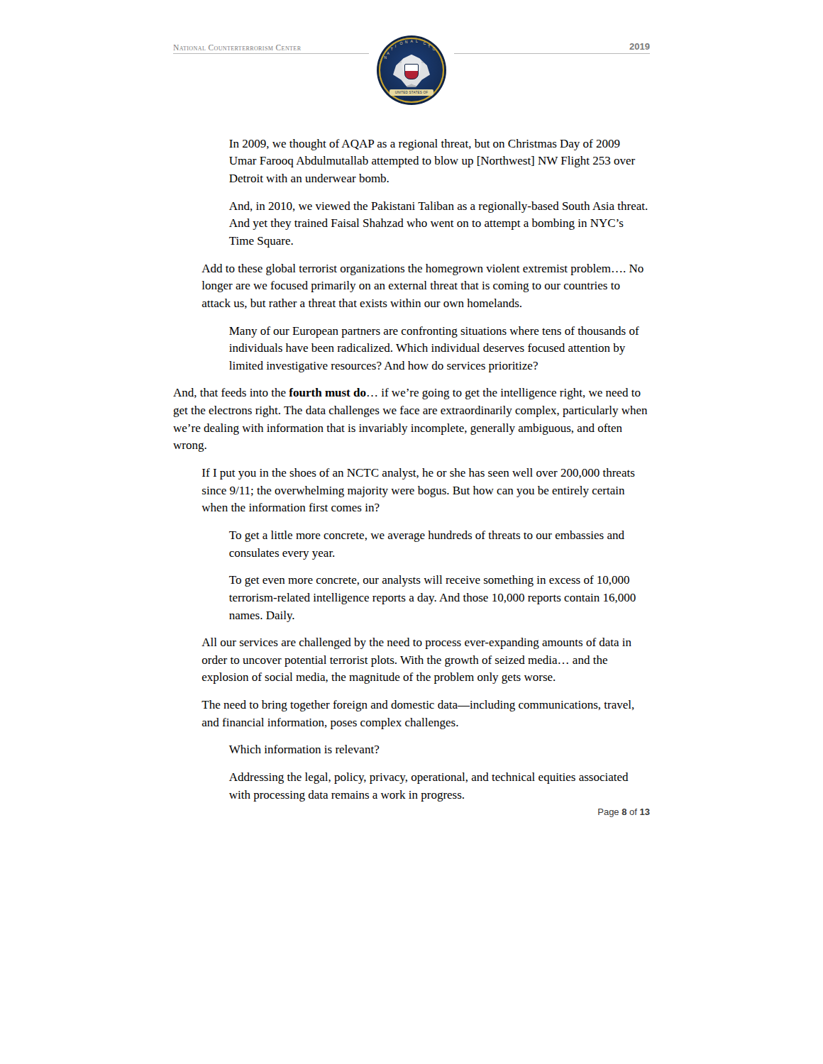National Counterterrorism Center
2019
N A T I O N A L C T C
UNITED STATES OF AMERICA
In 2009, we thought of AQAP as a regional threat, but on Christmas Day of 2009 Umar Farooq Abdulmutallab attempted to blow up [Northwest] NW Flight 253 over Detroit with an underwear bomb.
And, in 2010, we viewed the Pakistani Taliban as a regionally-based South Asia threat. And yet they trained Faisal Shahzad who went on to attempt a bombing in NYC’s Time Square.
Add to these global terrorist organizations the homegrown violent extremist problem…. No longer are we focused primarily on an external threat that is coming to our countries to attack us, but rather a threat that exists within our own homelands.
Many of our European partners are confronting situations where tens of thousands of individuals have been radicalized. Which individual deserves focused attention by limited investigative resources? And how do services prioritize?
And, that feeds into the fourth must do… if we’re going to get the intelligence right, we need to get the electrons right. The data challenges we face are extraordinarily complex, particularly when we’re dealing with information that is invariably incomplete, generally ambiguous, and often wrong.
If I put you in the shoes of an NCTC analyst, he or she has seen well over 200,000 threats since 9/11; the overwhelming majority were bogus. But how can you be entirely certain when the information first comes in?
To get a little more concrete, we average hundreds of threats to our embassies and consulates every year.
To get even more concrete, our analysts will receive something in excess of 10,000 terrorism-related intelligence reports a day. And those 10,000 reports contain 16,000 names. Daily.
All our services are challenged by the need to process ever-expanding amounts of data in order to uncover potential terrorist plots. With the growth of seized media… and the explosion of social media, the magnitude of the problem only gets worse.
The need to bring together foreign and domestic data—including communications, travel, and financial information, poses complex challenges.
Which information is relevant?
Addressing the legal, policy, privacy, operational, and technical equities associated with processing data remains a work in progress.
Page 8 of 13